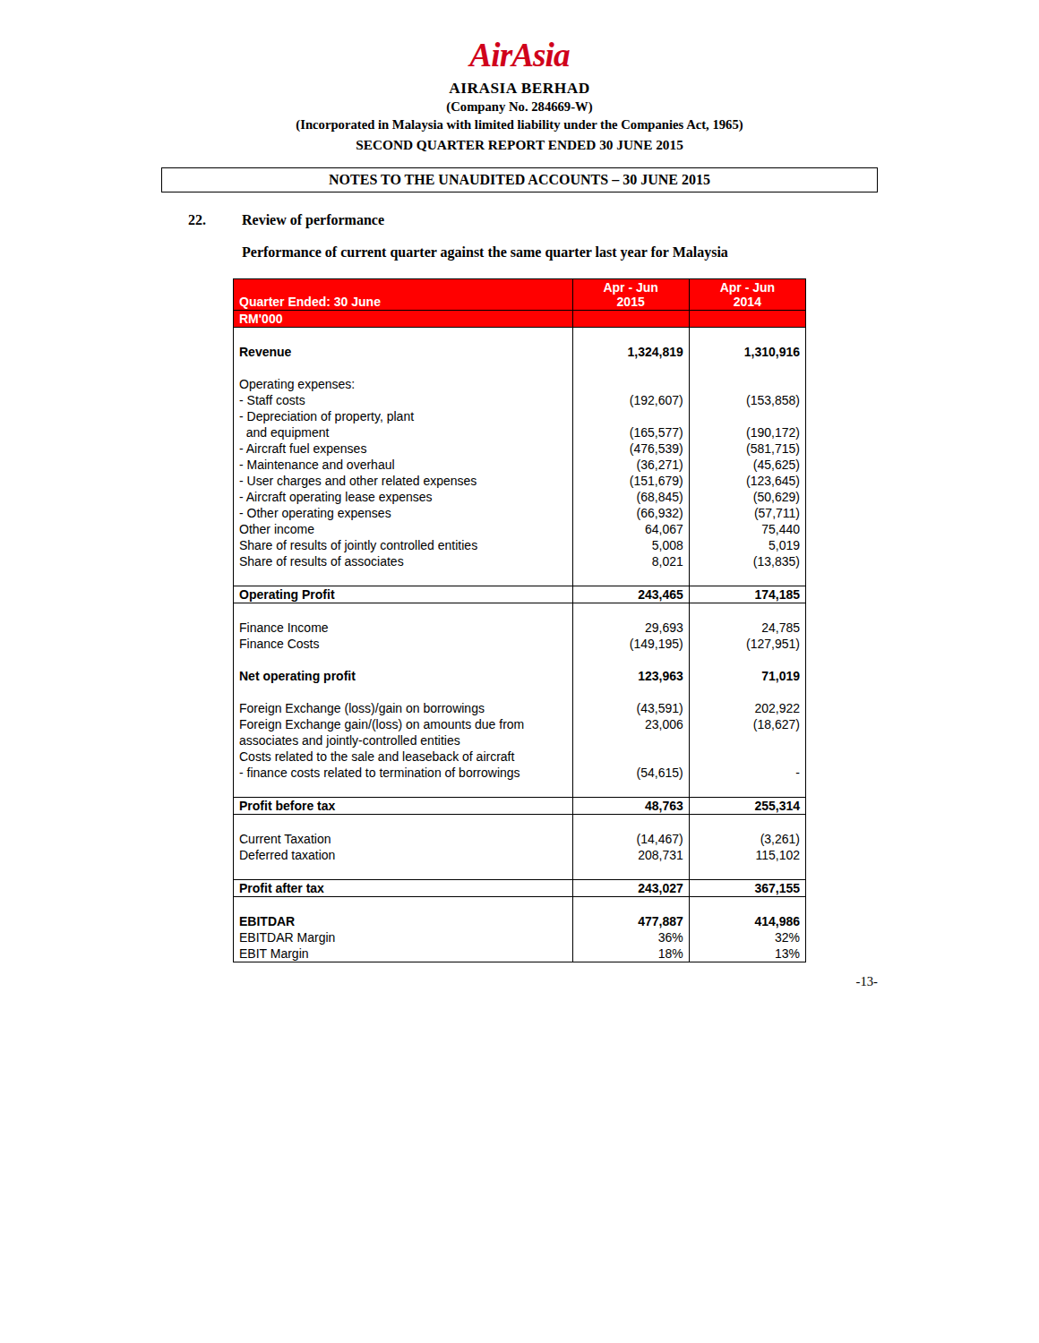AirAsia
AIRASIA BERHAD
(Company No. 284669-W)
(Incorporated in Malaysia with limited liability under the Companies Act, 1965)
SECOND QUARTER REPORT ENDED 30 JUNE 2015
NOTES TO THE UNAUDITED ACCOUNTS – 30 JUNE 2015
22. Review of performance
Performance of current quarter against the same quarter last year for Malaysia
| Quarter Ended: 30 June | Apr - Jun 2015 | Apr - Jun 2014 |
| --- | --- | --- |
| RM'000 | | |
| Revenue | 1,324,819 | 1,310,916 |
| Operating expenses: | | |
| - Staff costs | (192,607) | (153,858) |
| - Depreciation of property, plant | | |
| and equipment | (165,577) | (190,172) |
| - Aircraft fuel expenses | (476,539) | (581,715) |
| - Maintenance and overhaul | (36,271) | (45,625) |
| - User charges and other related expenses | (151,679) | (123,645) |
| - Aircraft operating lease expenses | (68,845) | (50,629) |
| - Other operating expenses | (66,932) | (57,711) |
| Other income | 64,067 | 75,440 |
| Share of results of jointly controlled entities | 5,008 | 5,019 |
| Share of results of associates | 8,021 | (13,835) |
| Operating Profit | 243,465 | 174,185 |
| Finance Income | 29,693 | 24,785 |
| Finance Costs | (149,195) | (127,951) |
| Net operating profit | 123,963 | 71,019 |
| Foreign Exchange (loss)/gain on borrowings | (43,591) | 202,922 |
| Foreign Exchange gain/(loss) on amounts due from | 23,006 | (18,627) |
| associates and jointly-controlled entities | | |
| Costs related to the sale and leaseback of aircraft | | |
| - finance costs related to termination of borrowings | (54,615) | - |
| Profit before tax | 48,763 | 255,314 |
| Current Taxation | (14,467) | (3,261) |
| Deferred taxation | 208,731 | 115,102 |
| Profit after tax | 243,027 | 367,155 |
| EBITDAR | 477,887 | 414,986 |
| EBITDAR Margin | 36% | 32% |
| EBIT Margin | 18% | 13% |
-13-